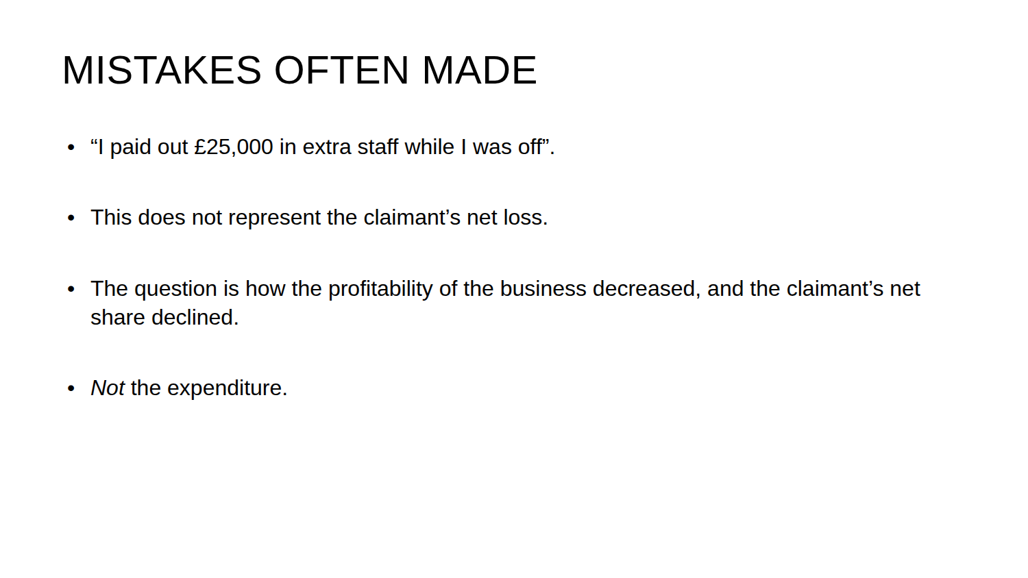MISTAKES OFTEN MADE
“I paid out £25,000 in extra staff while I was off”.
This does not represent the claimant’s net loss.
The question is how the profitability of the business decreased, and the claimant’s net share declined.
Not the expenditure.